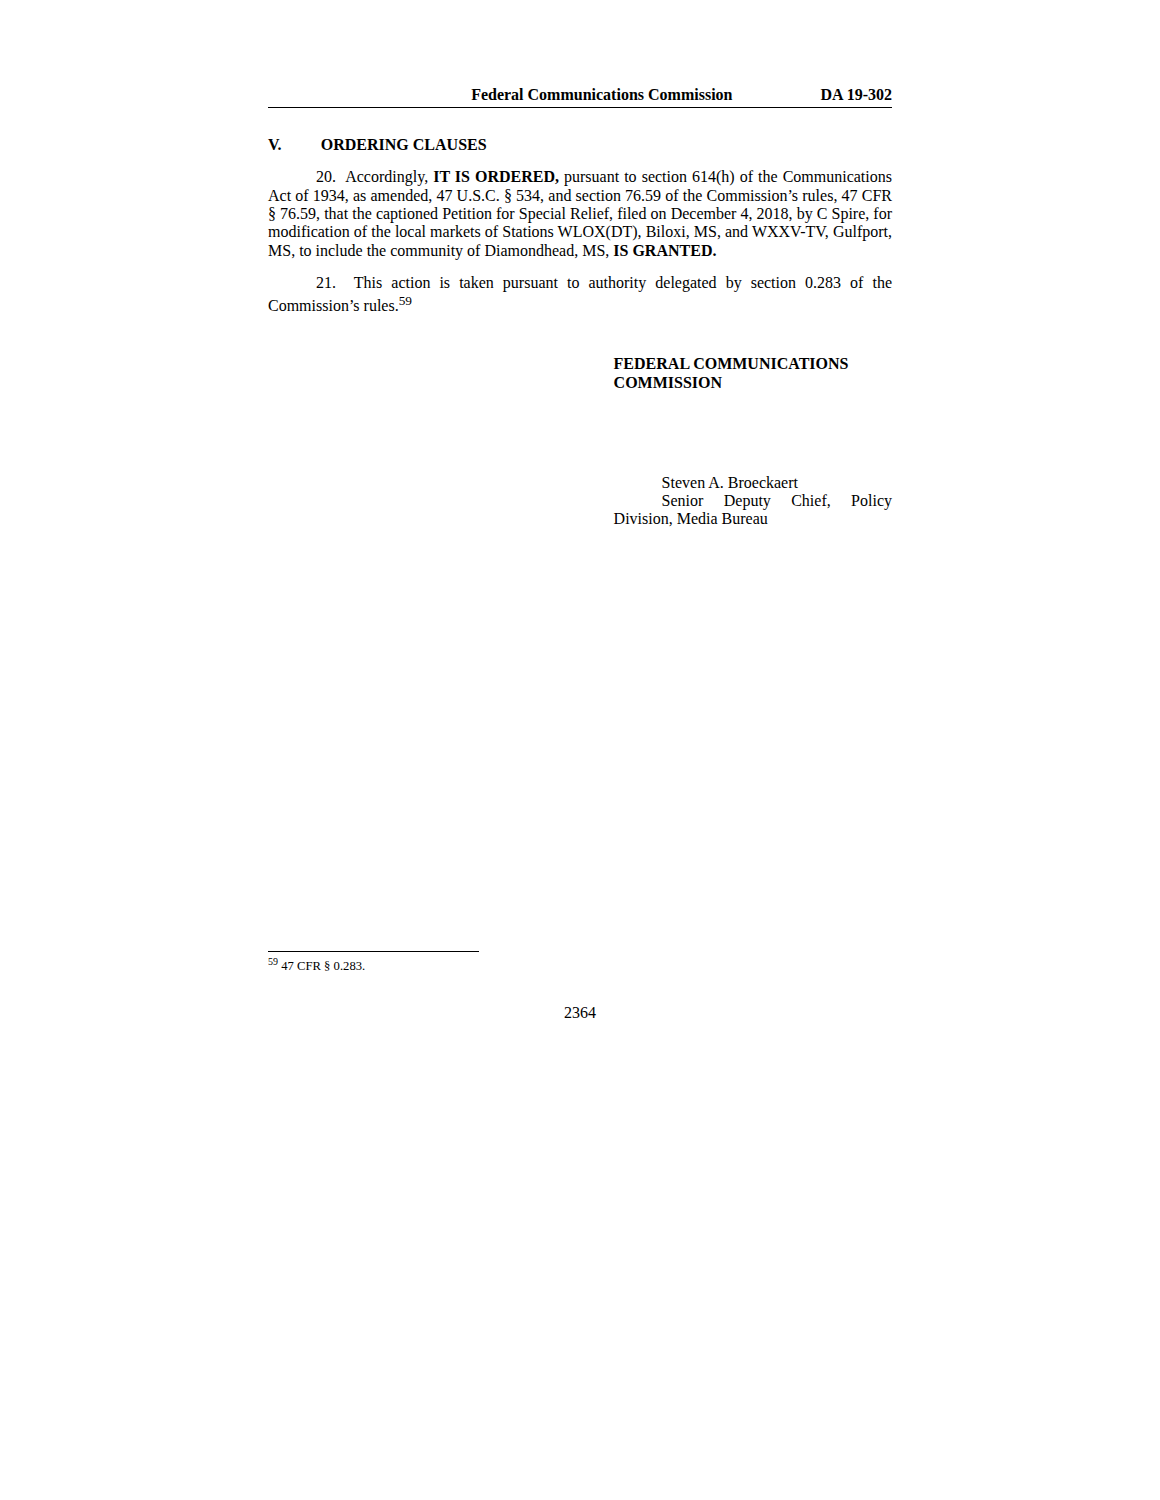Federal Communications Commission
DA 19-302
V. ORDERING CLAUSES
20. Accordingly, IT IS ORDERED, pursuant to section 614(h) of the Communications Act of 1934, as amended, 47 U.S.C. § 534, and section 76.59 of the Commission’s rules, 47 CFR § 76.59, that the captioned Petition for Special Relief, filed on December 4, 2018, by C Spire, for modification of the local markets of Stations WLOX(DT), Biloxi, MS, and WXXV-TV, Gulfport, MS, to include the community of Diamondhead, MS, IS GRANTED.
21. This action is taken pursuant to authority delegated by section 0.283 of the Commission’s rules.59
FEDERAL COMMUNICATIONS COMMISSION
Steven A. Broeckaert
Senior Deputy Chief, Policy Division, Media Bureau
59 47 CFR § 0.283.
2364